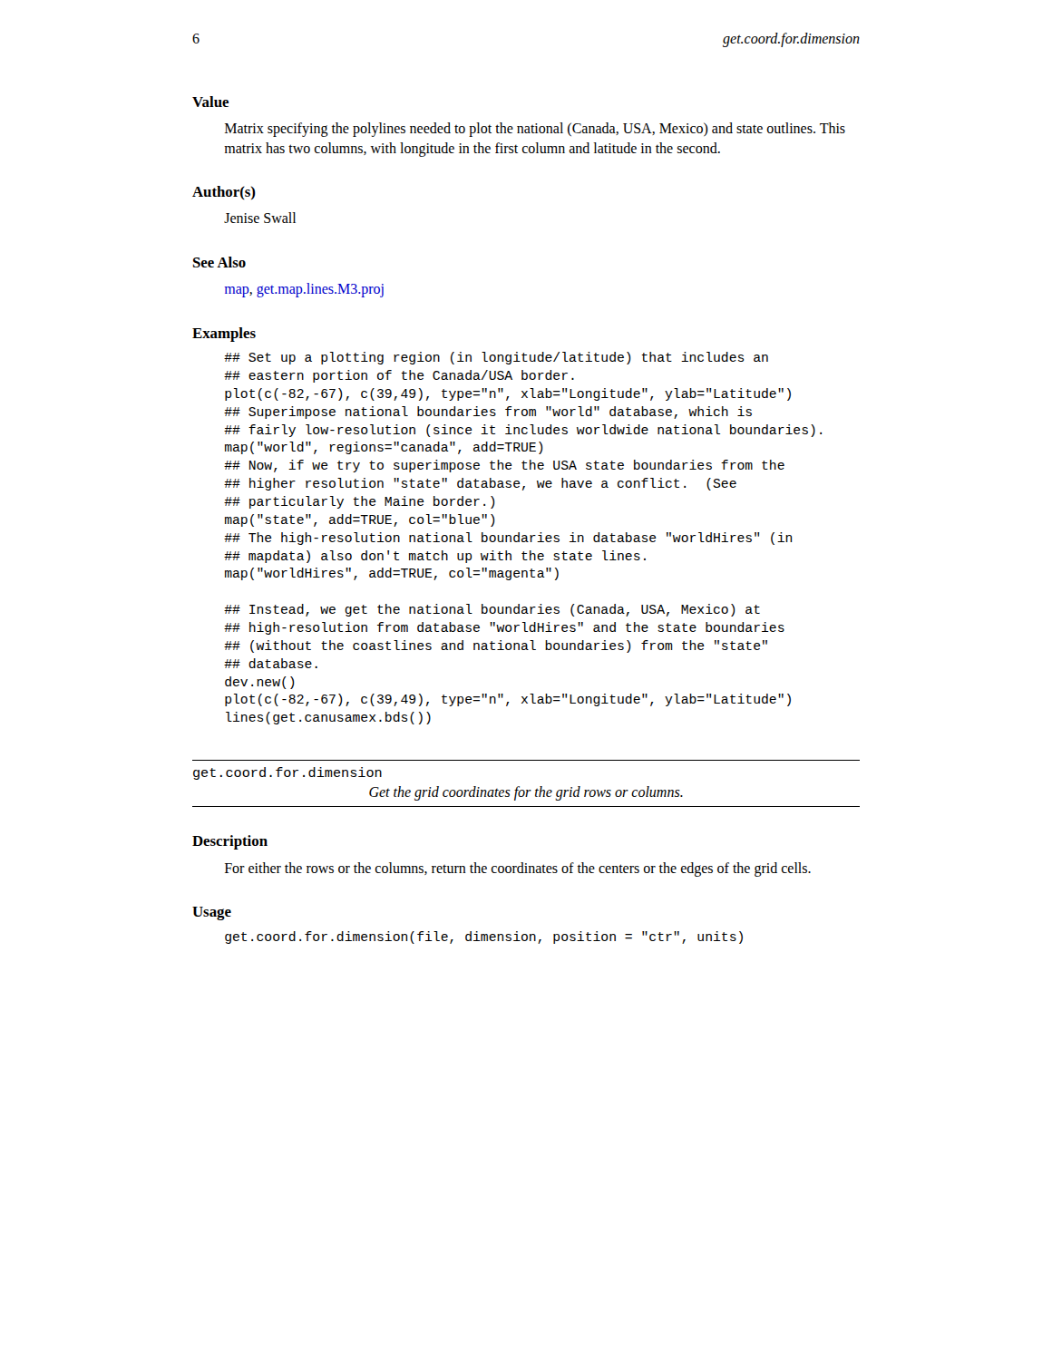6 get.coord.for.dimension
Value
Matrix specifying the polylines needed to plot the national (Canada, USA, Mexico) and state outlines. This matrix has two columns, with longitude in the first column and latitude in the second.
Author(s)
Jenise Swall
See Also
map, get.map.lines.M3.proj
Examples
## Set up a plotting region (in longitude/latitude) that includes an
## eastern portion of the Canada/USA border.
plot(c(-82,-67), c(39,49), type="n", xlab="Longitude", ylab="Latitude")
## Superimpose national boundaries from "world" database, which is
## fairly low-resolution (since it includes worldwide national boundaries).
map("world", regions="canada", add=TRUE)
## Now, if we try to superimpose the the USA state boundaries from the
## higher resolution "state" database, we have a conflict.  (See
## particularly the Maine border.)
map("state", add=TRUE, col="blue")
## The high-resolution national boundaries in database "worldHires" (in
## mapdata) also don't match up with the state lines.
map("worldHires", add=TRUE, col="magenta")

## Instead, we get the national boundaries (Canada, USA, Mexico) at
## high-resolution from database "worldHires" and the state boundaries
## (without the coastlines and national boundaries) from the "state"
## database.
dev.new()
plot(c(-82,-67), c(39,49), type="n", xlab="Longitude", ylab="Latitude")
lines(get.canusamex.bds())
get.coord.for.dimension
Get the grid coordinates for the grid rows or columns.
Description
For either the rows or the columns, return the coordinates of the centers or the edges of the grid cells.
Usage
get.coord.for.dimension(file, dimension, position = "ctr", units)